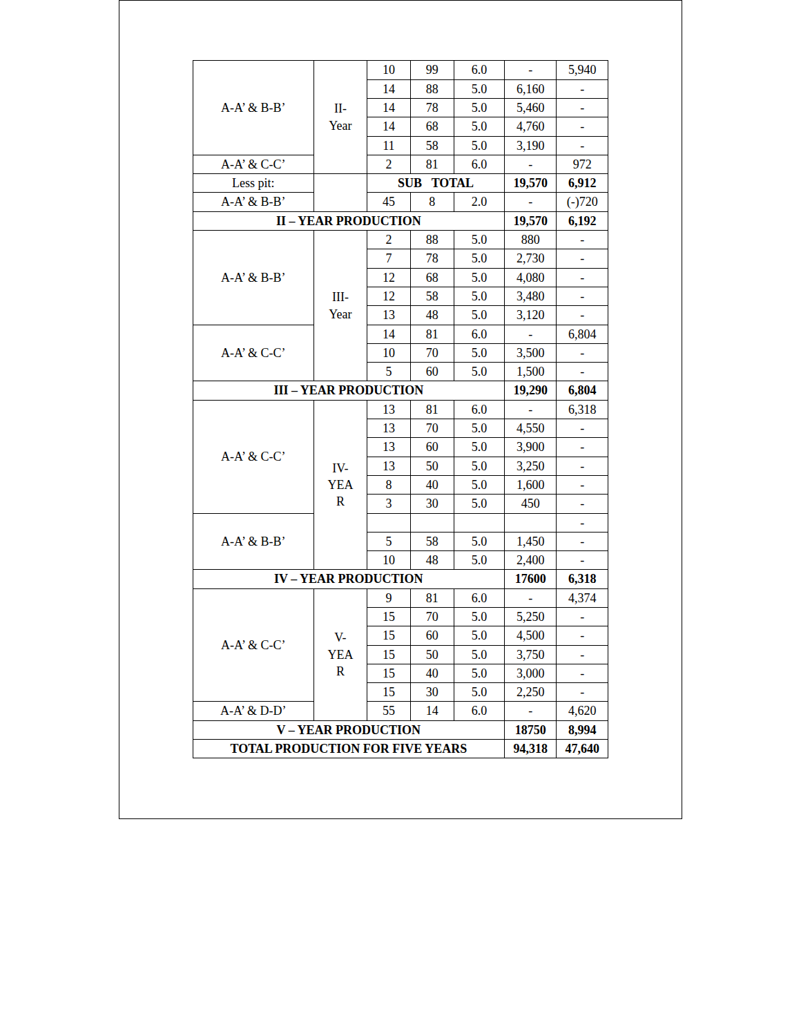| A-A’ & B-B’ | II- Year | 10 | 99 | 6.0 | - | 5,940 |
| 14 | 88 | 5.0 | 6,160 | - |
| 14 | 78 | 5.0 | 5,460 | - |
| 14 | 68 | 5.0 | 4,760 | - |
| 11 | 58 | 5.0 | 3,190 | - |
| A-A’ & C-C’ | 2 | 81 | 6.0 | - | 972 |
| Less pit: | | SUB TOTAL | 19,570 | 6,912 |
| A-A’ & B-B’ | 45 | 8 | 2.0 | - | (-)720 |
| II – YEAR PRODUCTION | 19,570 | 6,192 |
| A-A’ & B-B’ | III- Year | 2 | 88 | 5.0 | 880 | - |
| 7 | 78 | 5.0 | 2,730 | - |
| 12 | 68 | 5.0 | 4,080 | - |
| 12 | 58 | 5.0 | 3,480 | - |
| 13 | 48 | 5.0 | 3,120 | - |
| A-A’ & C-C’ | 14 | 81 | 6.0 | - | 6,804 |
| 10 | 70 | 5.0 | 3,500 | - |
| 5 | 60 | 5.0 | 1,500 | - |
| III – YEAR PRODUCTION | 19,290 | 6,804 |
| A-A’ & C-C’ | IV- YEA R | 13 | 81 | 6.0 | - | 6,318 |
| 13 | 70 | 5.0 | 4,550 | - |
| 13 | 60 | 5.0 | 3,900 | - |
| 13 | 50 | 5.0 | 3,250 | - |
| 8 | 40 | 5.0 | 1,600 | - |
| 3 | 30 | 5.0 | 450 | - |
| A-A’ & B-B’ | | | | | - |
| 5 | 58 | 5.0 | 1,450 | - |
| 10 | 48 | 5.0 | 2,400 | - |
| IV – YEAR PRODUCTION | 17600 | 6,318 |
| A-A’ & C-C’ | V- YEA R | 9 | 81 | 6.0 | - | 4,374 |
| 15 | 70 | 5.0 | 5,250 | - |
| 15 | 60 | 5.0 | 4,500 | - |
| 15 | 50 | 5.0 | 3,750 | - |
| 15 | 40 | 5.0 | 3,000 | - |
| 15 | 30 | 5.0 | 2,250 | - |
| A-A’ & D-D’ | 55 | 14 | 6.0 | - | 4,620 |
| V – YEAR PRODUCTION | 18750 | 8,994 |
| TOTAL PRODUCTION FOR FIVE YEARS | 94,318 | 47,640 |